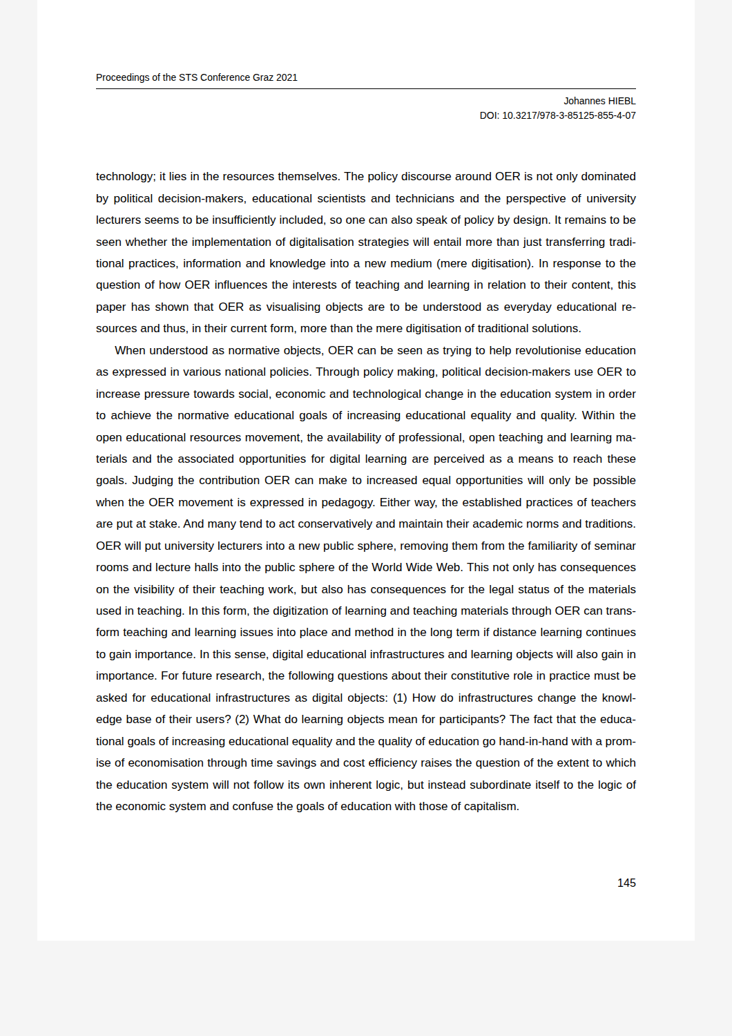Proceedings of the STS Conference Graz 2021
Johannes HIEBL DOI: 10.3217/978-3-85125-855-4-07
technology; it lies in the resources themselves. The policy discourse around OER is not only dominated by political decision-makers, educational scientists and technicians and the perspective of university lecturers seems to be insufficiently included, so one can also speak of policy by design. It remains to be seen whether the implementation of digitalisation strategies will entail more than just transferring traditional practices, information and knowledge into a new medium (mere digitisation). In response to the question of how OER influences the interests of teaching and learning in relation to their content, this paper has shown that OER as visualising objects are to be understood as everyday educational resources and thus, in their current form, more than the mere digitisation of traditional solutions.
When understood as normative objects, OER can be seen as trying to help revolutionise education as expressed in various national policies. Through policy making, political decision-makers use OER to increase pressure towards social, economic and technological change in the education system in order to achieve the normative educational goals of increasing educational equality and quality. Within the open educational resources movement, the availability of professional, open teaching and learning materials and the associated opportunities for digital learning are perceived as a means to reach these goals. Judging the contribution OER can make to increased equal opportunities will only be possible when the OER movement is expressed in pedagogy. Either way, the established practices of teachers are put at stake. And many tend to act conservatively and maintain their academic norms and traditions. OER will put university lecturers into a new public sphere, removing them from the familiarity of seminar rooms and lecture halls into the public sphere of the World Wide Web. This not only has consequences on the visibility of their teaching work, but also has consequences for the legal status of the materials used in teaching. In this form, the digitization of learning and teaching materials through OER can transform teaching and learning issues into place and method in the long term if distance learning continues to gain importance. In this sense, digital educational infrastructures and learning objects will also gain in importance. For future research, the following questions about their constitutive role in practice must be asked for educational infrastructures as digital objects: (1) How do infrastructures change the knowledge base of their users? (2) What do learning objects mean for participants? The fact that the educational goals of increasing educational equality and the quality of education go hand-in-hand with a promise of economisation through time savings and cost efficiency raises the question of the extent to which the education system will not follow its own inherent logic, but instead subordinate itself to the logic of the economic system and confuse the goals of education with those of capitalism.
145